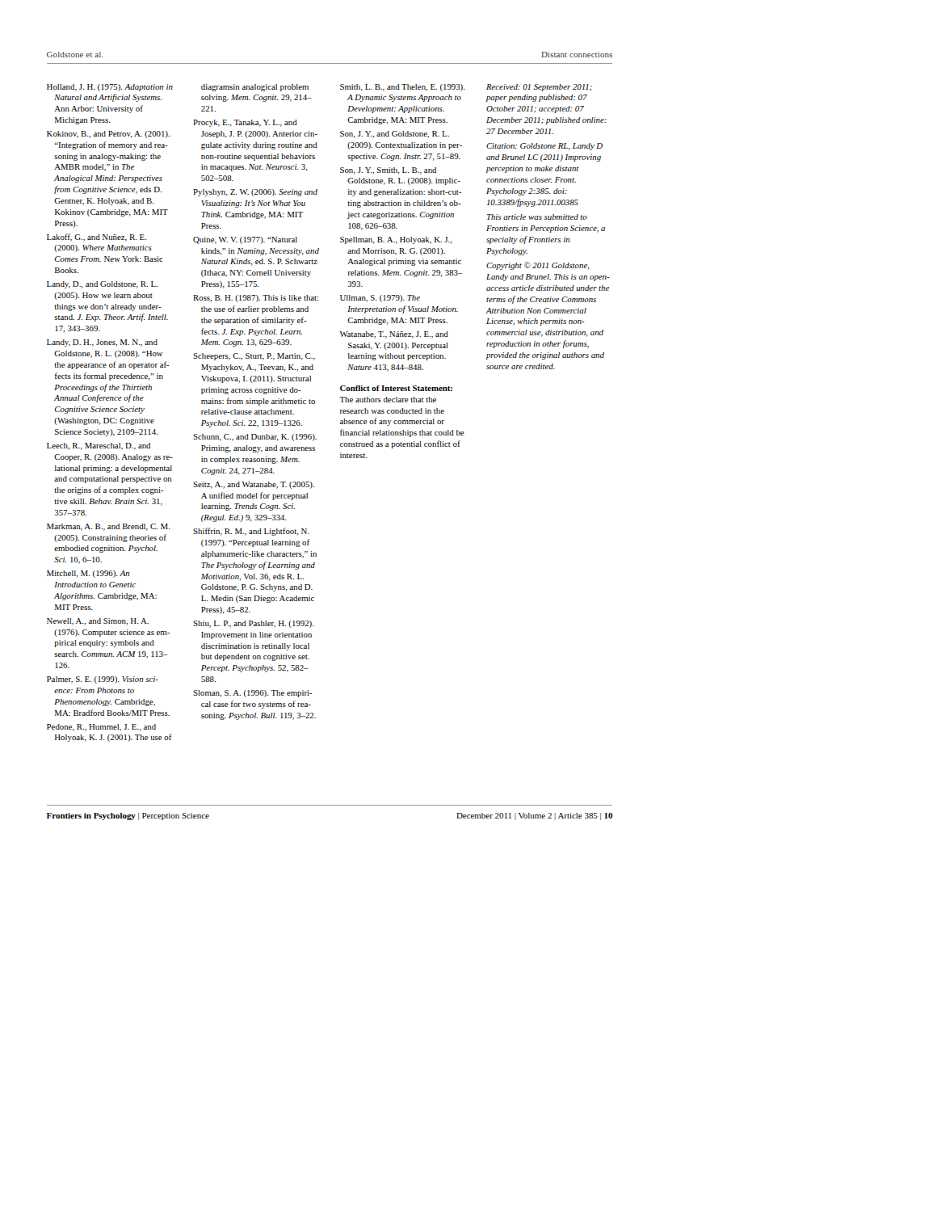Goldstone et al.
Distant connections
Holland, J. H. (1975). Adaptation in Natural and Artificial Systems. Ann Arbor: University of Michigan Press.
Kokinov, B., and Petrov, A. (2001). “Integration of memory and reasoning in analogy-making: the AMBR model,” in The Analogical Mind: Perspectives from Cognitive Science, eds D. Gentner, K. Holyoak, and B. Kokinov (Cambridge, MA: MIT Press).
Lakoff, G., and Nuñez, R. E. (2000). Where Mathematics Comes From. New York: Basic Books.
Landy, D., and Goldstone, R. L. (2005). How we learn about things we don’t already understand. J. Exp. Theor. Artif. Intell. 17, 343–369.
Landy, D. H., Jones, M. N., and Goldstone, R. L. (2008). “How the appearance of an operator affects its formal precedence,” in Proceedings of the Thirtieth Annual Conference of the Cognitive Science Society (Washington, DC: Cognitive Science Society), 2109–2114.
Leech, R., Mareschal, D., and Cooper, R. (2008). Analogy as relational priming: a developmental and computational perspective on the origins of a complex cognitive skill. Behav. Brain Sci. 31, 357–378.
Markman, A. B., and Brendl, C. M. (2005). Constraining theories of embodied cognition. Psychol. Sci. 16, 6–10.
Mitchell, M. (1996). An Introduction to Genetic Algorithms. Cambridge, MA: MIT Press.
Newell, A., and Simon, H. A. (1976). Computer science as empirical enquiry: symbols and search. Commun. ACM 19, 113–126.
Palmer, S. E. (1999). Vision science: From Photons to Phenomenology. Cambridge, MA: Bradford Books/MIT Press.
Pedone, R., Hummel, J. E., and Holyoak, K. J. (2001). The use of diagramsin analogical problem solving. Mem. Cognit. 29, 214–221.
Procyk, E., Tanaka, Y. L., and Joseph, J. P. (2000). Anterior cingulate activity during routine and non-routine sequential behaviors in macaques. Nat. Neurosci. 3, 502–508.
Pylyshyn, Z. W. (2006). Seeing and Visualizing: It’s Not What You Think. Cambridge, MA: MIT Press.
Quine, W. V. (1977). “Natural kinds,” in Naming, Necessity, and Natural Kinds, ed. S. P. Schwartz (Ithaca, NY: Cornell University Press), 155–175.
Ross, B. H. (1987). This is like that: the use of earlier problems and the separation of similarity effects. J. Exp. Psychol. Learn. Mem. Cogn. 13, 629–639.
Scheepers, C., Sturt, P., Martin, C., Myachykov, A., Teevan, K., and Viskupova, I. (2011). Structural priming across cognitive domains: from simple arithmetic to relative-clause attachment. Psychol. Sci. 22, 1319–1326.
Schunn, C., and Dunbar, K. (1996). Priming, analogy, and awareness in complex reasoning. Mem. Cognit. 24, 271–284.
Seitz, A., and Watanabe, T. (2005). A unified model for perceptual learning. Trends Cogn. Sci. (Regul. Ed.) 9, 329–334.
Shiffrin, R. M., and Lightfoot, N. (1997). “Perceptual learning of alphanumeric-like characters,” in The Psychology of Learning and Motivation, Vol. 36, eds R. L. Goldstone, P. G. Schyns, and D. L. Medin (San Diego: Academic Press), 45–82.
Shiu, L. P., and Pashler, H. (1992). Improvement in line orientation discrimination is retinally local but dependent on cognitive set. Percept. Psychophys. 52, 582–588.
Sloman, S. A. (1996). The empirical case for two systems of reasoning. Psychol. Bull. 119, 3–22.
Smith, L. B., and Thelen, E. (1993). A Dynamic Systems Approach to Development: Applications. Cambridge, MA: MIT Press.
Son, J. Y., and Goldstone, R. L. (2009). Contextualization in perspective. Cogn. Instr. 27, 51–89.
Son, J. Y., Smith, L. B., and Goldstone, R. L. (2008). implicity and generalization: short-cutting abstraction in children’s object categorizations. Cognition 108, 626–638.
Spellman, B. A., Holyoak, K. J., and Morrison, R. G. (2001). Analogical priming via semantic relations. Mem. Cognit. 29, 383–393.
Ullman, S. (1979). The Interpretation of Visual Motion. Cambridge, MA: MIT Press.
Watanabe, T., Náñez, J. E., and Sasaki, Y. (2001). Perceptual learning without perception. Nature 413, 844–848.
Conflict of Interest Statement: The authors declare that the research was conducted in the absence of any commercial or financial relationships that could be construed as a potential conflict of interest.
Received: 01 September 2011; paper pending published: 07 October 2011; accepted: 07 December 2011; published online: 27 December 2011.
Citation: Goldstone RL, Landy D and Brunel LC (2011) Improving perception to make distant connections closer. Front. Psychology 2:385. doi: 10.3389/fpsyg.2011.00385
This article was submitted to Frontiers in Perception Science, a specialty of Frontiers in Psychology.
Copyright © 2011 Goldstone, Landy and Brunel. This is an open-access article distributed under the terms of the Creative Commons Attribution Non Commercial License, which permits non-commercial use, distribution, and reproduction in other forums, provided the original authors and source are credited.
Frontiers in Psychology | Perception Science
December 2011 | Volume 2 | Article 385 | 10